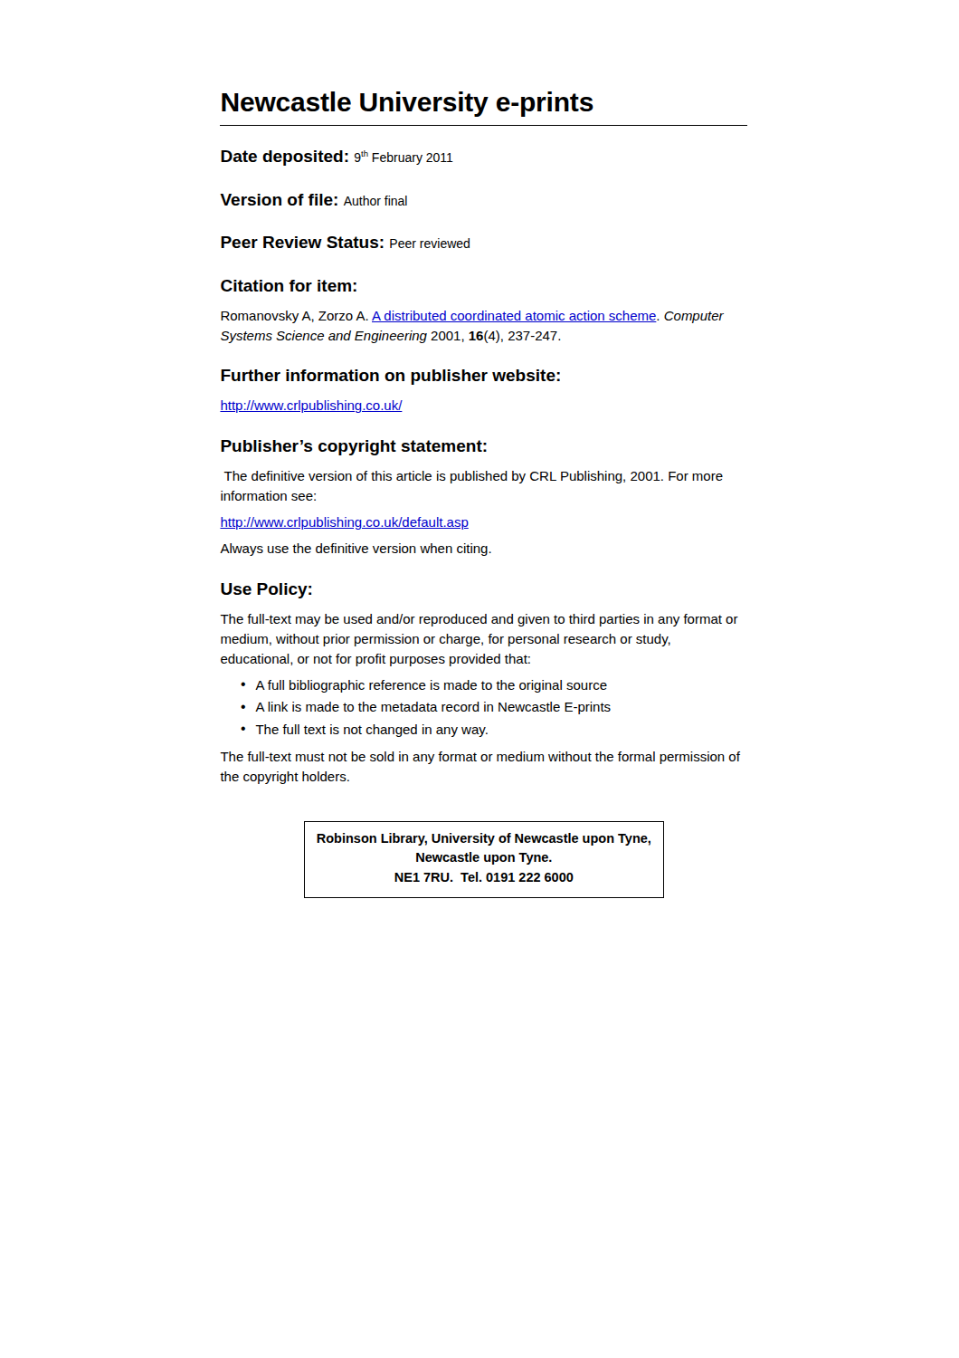Newcastle University e-prints
Date deposited: 9th February 2011
Version of file: Author final
Peer Review Status: Peer reviewed
Citation for item:
Romanovsky A, Zorzo A. A distributed coordinated atomic action scheme. Computer Systems Science and Engineering 2001, 16(4), 237-247.
Further information on publisher website:
http://www.crlpublishing.co.uk/
Publisher’s copyright statement:
The definitive version of this article is published by CRL Publishing, 2001. For more information see:
http://www.crlpublishing.co.uk/default.asp
Always use the definitive version when citing.
Use Policy:
The full-text may be used and/or reproduced and given to third parties in any format or medium, without prior permission or charge, for personal research or study, educational, or not for profit purposes provided that:
A full bibliographic reference is made to the original source
A link is made to the metadata record in Newcastle E-prints
The full text is not changed in any way.
The full-text must not be sold in any format or medium without the formal permission of the copyright holders.
Robinson Library, University of Newcastle upon Tyne, Newcastle upon Tyne.
NE1 7RU. Tel. 0191 222 6000